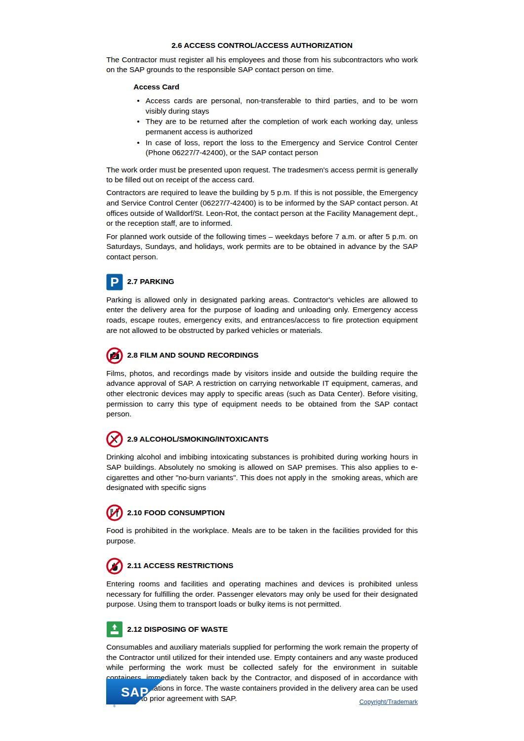2.6 ACCESS CONTROL/ACCESS AUTHORIZATION
The Contractor must register all his employees and those from his subcontractors who work on the SAP grounds to the responsible SAP contact person on time.
Access Card
Access cards are personal, non-transferable to third parties, and to be worn visibly during stays
They are to be returned after the completion of work each working day, unless permanent access is authorized
In case of loss, report the loss to the Emergency and Service Control Center (Phone 06227/7-42400), or the SAP contact person
The work order must be presented upon request. The tradesmen's access permit is generally to be filled out on receipt of the access card.
Contractors are required to leave the building by 5 p.m. If this is not possible, the Emergency and Service Control Center (06227/7-42400) is to be informed by the SAP contact person. At offices outside of Walldorf/St. Leon-Rot, the contact person at the Facility Management dept., or the reception staff, are to informed.
For planned work outside of the following times – weekdays before 7 a.m. or after 5 p.m. on Saturdays, Sundays, and holidays, work permits are to be obtained in advance by the SAP contact person.
P
2.7 PARKING
Parking is allowed only in designated parking areas. Contractor's vehicles are allowed to enter the delivery area for the purpose of loading and unloading only. Emergency access roads, escape routes, emergency exits, and entrances/access to fire protection equipment are not allowed to be obstructed by parked vehicles or materials.
2.8 FILM AND SOUND RECORDINGS
Films, photos, and recordings made by visitors inside and outside the building require the advance approval of SAP. A restriction on carrying networkable IT equipment, cameras, and other electronic devices may apply to specific areas (such as Data Center). Before visiting, permission to carry this type of equipment needs to be obtained from the SAP contact person.
2.9 ALCOHOL/SMOKING/INTOXICANTS
Drinking alcohol and imbibing intoxicating substances is prohibited during working hours in SAP buildings. Absolutely no smoking is allowed on SAP premises. This also applies to e-cigarettes and other "no-burn variants". This does not apply in the smoking areas, which are designated with specific signs
2.10 FOOD CONSUMPTION
Food is prohibited in the workplace. Meals are to be taken in the facilities provided for this purpose.
2.11 ACCESS RESTRICTIONS
Entering rooms and facilities and operating machines and devices is prohibited unless necessary for fulfilling the order. Passenger elevators may only be used for their designated purpose. Using them to transport loads or bulky items is not permitted.
2.12 DISPOSING OF WASTE
Consumables and auxiliary materials supplied for performing the work remain the property of the Contractor until utilized for their intended use. Empty containers and any waste produced while performing the work must be collected safely for the environment in suitable containers, immediately taken back by the Contractor, and disposed of in accordance with the legal regulations in force. The waste containers provided in the delivery area can be used according to prior agreement with SAP.
SAP ® Copyright/Trademark